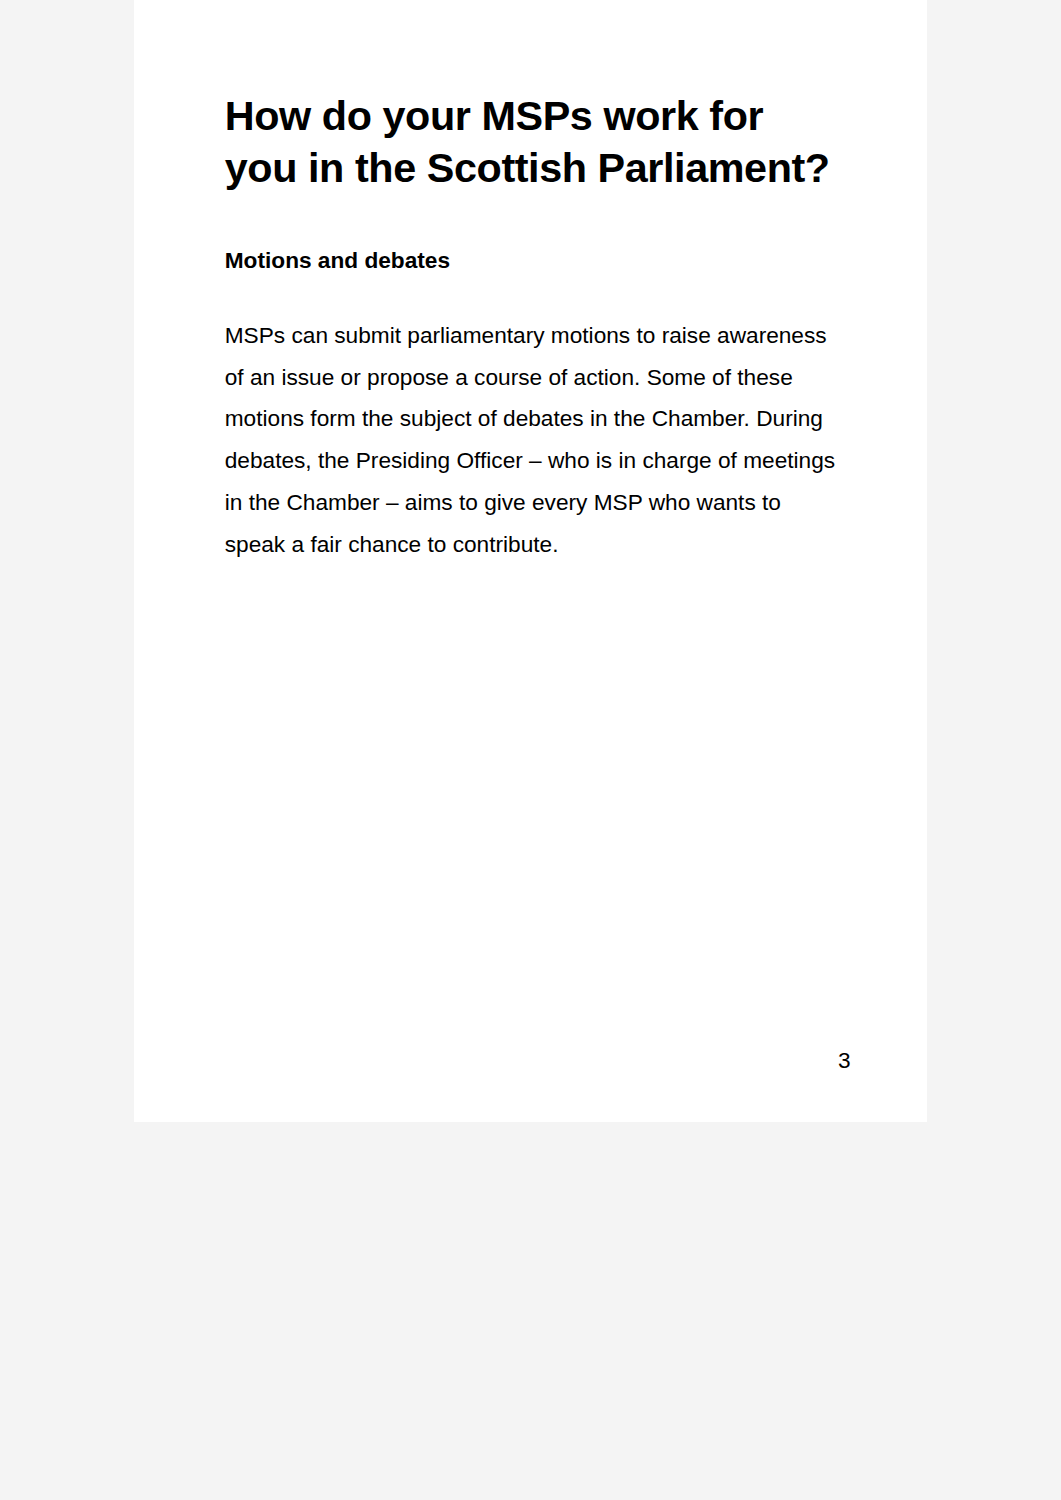How do your MSPs work for you in the Scottish Parliament?
Motions and debates
MSPs can submit parliamentary motions to raise awareness of an issue or propose a course of action. Some of these motions form the subject of debates in the Chamber. During debates, the Presiding Officer – who is in charge of meetings in the Chamber – aims to give every MSP who wants to speak a fair chance to contribute.
3